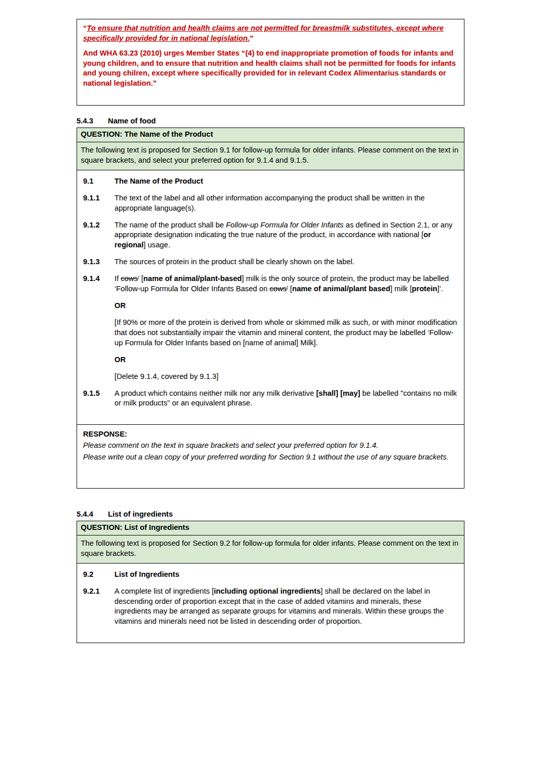“To ensure that nutrition and health claims are not permitted for breastmilk substitutes, except where specifically provided for in national legislation.”
And WHA 63.23 (2010) urges Member States “(4) to end inappropriate promotion of foods for infants and young children, and to ensure that nutrition and health claims shall not be permitted for foods for infants and young chilren, except where specifically provided for in relevant Codex Alimentarius standards or national legislation.”
5.4.3 Name of food
QUESTION: The Name of the Product
The following text is proposed for Section 9.1 for follow-up formula for older infants. Please comment on the text in square brackets, and select your preferred option for 9.1.4 and 9.1.5.
9.1
The Name of the Product
9.1.1
The text of the label and all other information accompanying the product shall be written in the appropriate language(s).
9.1.2
The name of the product shall be Follow-up Formula for Older Infants as defined in Section 2.1, or any appropriate designation indicating the true nature of the product, in accordance with national [or regional] usage.
9.1.3
The sources of protein in the product shall be clearly shown on the label.
9.1.4
If cows’ [name of animal/plant-based] milk is the only source of protein, the product may be labelled ‘Follow-up Formula for Older Infants Based on cows’ [name of animal/plant based] milk [protein]’.
OR
[If 90% or more of the protein is derived from whole or skimmed milk as such, or with minor modification that does not substantially impair the vitamin and mineral content, the product may be labelled ‘Follow-up Formula for Older Infants based on [name of animal] Milk].
OR
[Delete 9.1.4, covered by 9.1.3]
9.1.5
A product which contains neither milk nor any milk derivative [shall] [may] be labelled "contains no milk or milk products" or an equivalent phrase.
RESPONSE:
Please comment on the text in square brackets and select your preferred option for 9.1.4.
Please write out a clean copy of your preferred wording for Section 9.1 without the use of any square brackets.
5.4.4 List of ingredients
QUESTION: List of Ingredients
The following text is proposed for Section 9.2 for follow-up formula for older infants. Please comment on the text in square brackets.
9.2
List of Ingredients
9.2.1
A complete list of ingredients [including optional ingredients] shall be declared on the label in descending order of proportion except that in the case of added vitamins and minerals, these ingredients may be arranged as separate groups for vitamins and minerals. Within these groups the vitamins and minerals need not be listed in descending order of proportion.